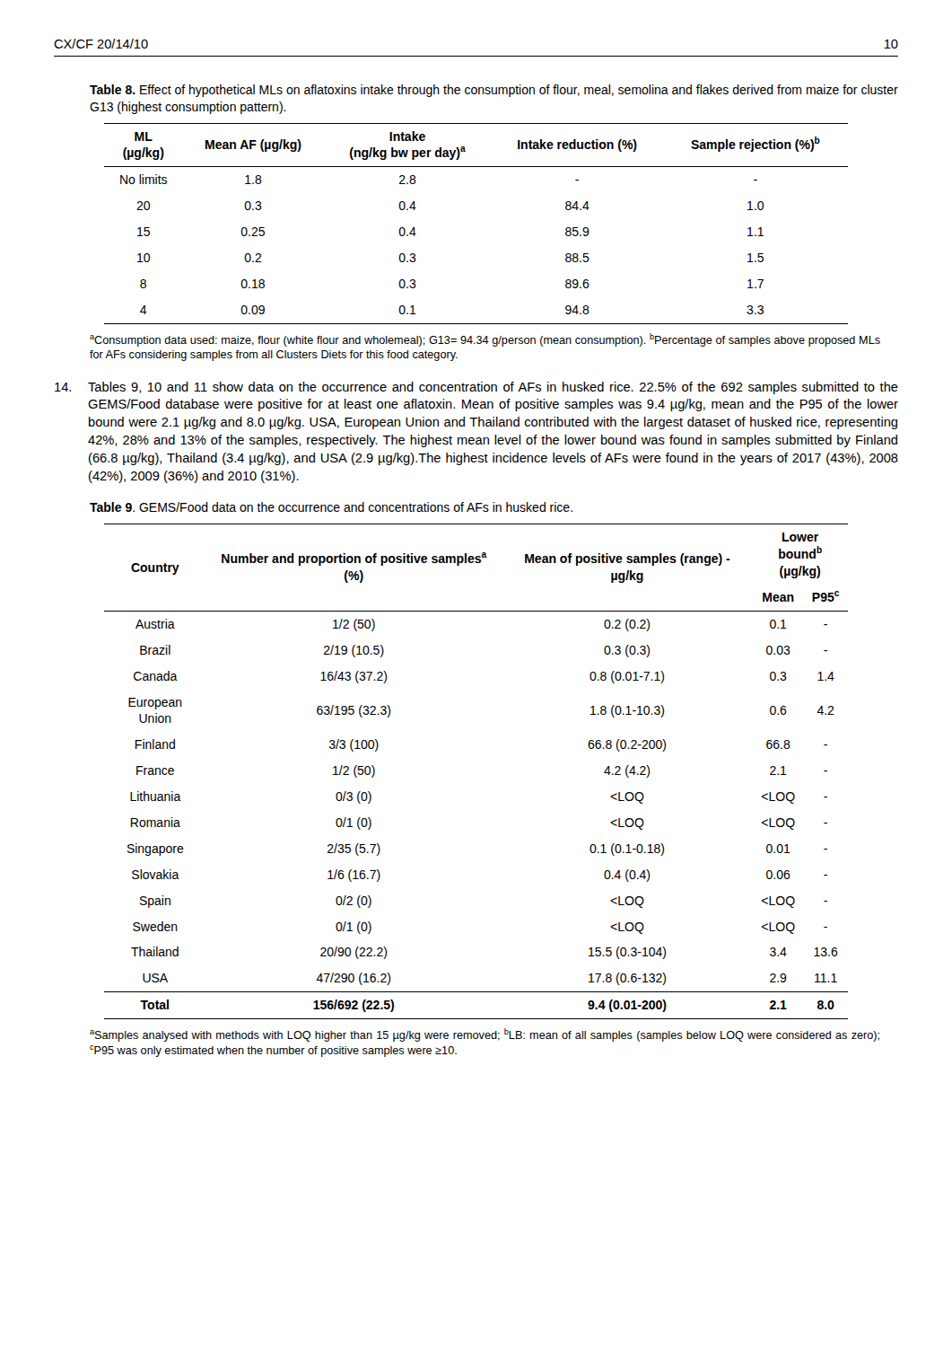CX/CF 20/14/10 10
Table 8. Effect of hypothetical MLs on aflatoxins intake through the consumption of flour, meal, semolina and flakes derived from maize for cluster G13 (highest consumption pattern).
| ML (µg/kg) | Mean AF (µg/kg) | Intake (ng/kg bw per day) a | Intake reduction (%) | Sample rejection (%) b |
| --- | --- | --- | --- | --- |
| No limits | 1.8 | 2.8 | - | - |
| 20 | 0.3 | 0.4 | 84.4 | 1.0 |
| 15 | 0.25 | 0.4 | 85.9 | 1.1 |
| 10 | 0.2 | 0.3 | 88.5 | 1.5 |
| 8 | 0.18 | 0.3 | 89.6 | 1.7 |
| 4 | 0.09 | 0.1 | 94.8 | 3.3 |
aConsumption data used: maize, flour (white flour and wholemeal); G13= 94.34 g/person (mean consumption). bPercentage of samples above proposed MLs for AFs considering samples from all Clusters Diets for this food category.
14.
Tables 9, 10 and 11 show data on the occurrence and concentration of AFs in husked rice. 22.5% of the 692 samples submitted to the GEMS/Food database were positive for at least one aflatoxin. Mean of positive samples was 9.4 µg/kg, mean and the P95 of the lower bound were 2.1 µg/kg and 8.0 µg/kg. USA, European Union and Thailand contributed with the largest dataset of husked rice, representing 42%, 28% and 13% of the samples, respectively. The highest mean level of the lower bound was found in samples submitted by Finland (66.8 µg/kg), Thailand (3.4 µg/kg), and USA (2.9 µg/kg).The highest incidence levels of AFs were found in the years of 2017 (43%), 2008 (42%), 2009 (36%) and 2010 (31%).
Table 9. GEMS/Food data on the occurrence and concentrations of AFs in husked rice.
| Country | Number and proportion of positive samples a (%) | Mean of positive samples (range) - µg/kg | Lower bound b (µg/kg) |
| --- | --- | --- | --- |
| Mean | P95 c |
| Austria | 1/2 (50) | 0.2 (0.2) | 0.1 | - |
| Brazil | 2/19 (10.5) | 0.3 (0.3) | 0.03 | - |
| Canada | 16/43 (37.2) | 0.8 (0.01-7.1) | 0.3 | 1.4 |
| European Union | 63/195 (32.3) | 1.8 (0.1-10.3) | 0.6 | 4.2 |
| Finland | 3/3 (100) | 66.8 (0.2-200) | 66.8 | - |
| France | 1/2 (50) | 4.2 (4.2) | 2.1 | - |
| Lithuania | 0/3 (0) | <LOQ | <LOQ | - |
| Romania | 0/1 (0) | <LOQ | <LOQ | - |
| Singapore | 2/35 (5.7) | 0.1 (0.1-0.18) | 0.01 | - |
| Slovakia | 1/6 (16.7) | 0.4 (0.4) | 0.06 | - |
| Spain | 0/2 (0) | <LOQ | <LOQ | - |
| Sweden | 0/1 (0) | <LOQ | <LOQ | - |
| Thailand | 20/90 (22.2) | 15.5 (0.3-104) | 3.4 | 13.6 |
| USA | 47/290 (16.2) | 17.8 (0.6-132) | 2.9 | 11.1 |
| Total | 156/692 (22.5) | 9.4 (0.01-200) | 2.1 | 8.0 |
aSamples analysed with methods with LOQ higher than 15 µg/kg were removed; bLB: mean of all samples (samples below LOQ were considered as zero); cP95 was only estimated when the number of positive samples were ≥10.